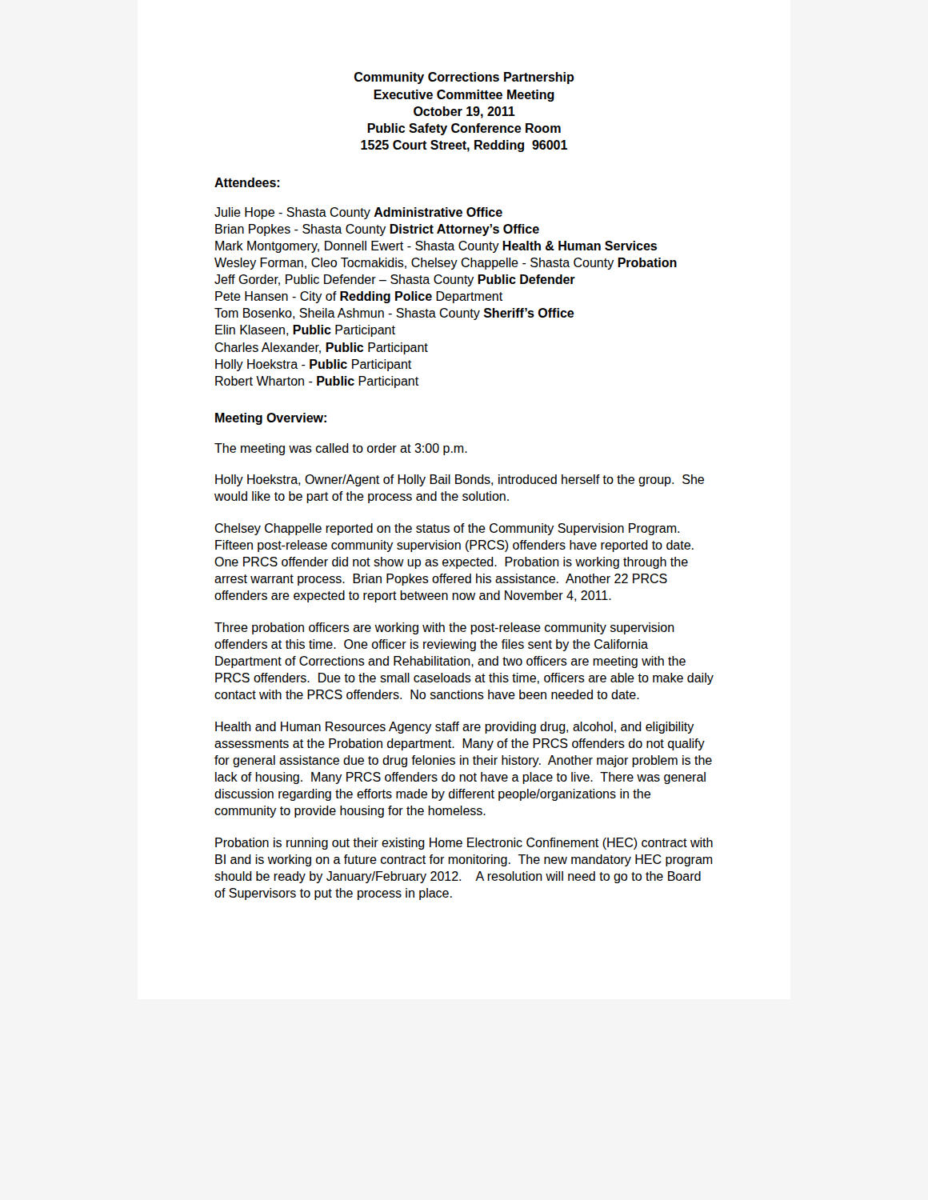Community Corrections Partnership
Executive Committee Meeting
October 19, 2011
Public Safety Conference Room
1525 Court Street, Redding 96001
Attendees:
Julie Hope - Shasta County Administrative Office
Brian Popkes - Shasta County District Attorney’s Office
Mark Montgomery, Donnell Ewert - Shasta County Health & Human Services
Wesley Forman, Cleo Tocmakidis, Chelsey Chappelle - Shasta County Probation
Jeff Gorder, Public Defender – Shasta County Public Defender
Pete Hansen - City of Redding Police Department
Tom Bosenko, Sheila Ashmun - Shasta County Sheriff’s Office
Elin Klaseen, Public Participant
Charles Alexander, Public Participant
Holly Hoekstra - Public Participant
Robert Wharton - Public Participant
Meeting Overview:
The meeting was called to order at 3:00 p.m.
Holly Hoekstra, Owner/Agent of Holly Bail Bonds, introduced herself to the group. She would like to be part of the process and the solution.
Chelsey Chappelle reported on the status of the Community Supervision Program. Fifteen post-release community supervision (PRCS) offenders have reported to date. One PRCS offender did not show up as expected. Probation is working through the arrest warrant process. Brian Popkes offered his assistance. Another 22 PRCS offenders are expected to report between now and November 4, 2011.
Three probation officers are working with the post-release community supervision offenders at this time. One officer is reviewing the files sent by the California Department of Corrections and Rehabilitation, and two officers are meeting with the PRCS offenders. Due to the small caseloads at this time, officers are able to make daily contact with the PRCS offenders. No sanctions have been needed to date.
Health and Human Resources Agency staff are providing drug, alcohol, and eligibility assessments at the Probation department. Many of the PRCS offenders do not qualify for general assistance due to drug felonies in their history. Another major problem is the lack of housing. Many PRCS offenders do not have a place to live. There was general discussion regarding the efforts made by different people/organizations in the community to provide housing for the homeless.
Probation is running out their existing Home Electronic Confinement (HEC) contract with BI and is working on a future contract for monitoring. The new mandatory HEC program should be ready by January/February 2012. A resolution will need to go to the Board of Supervisors to put the process in place.